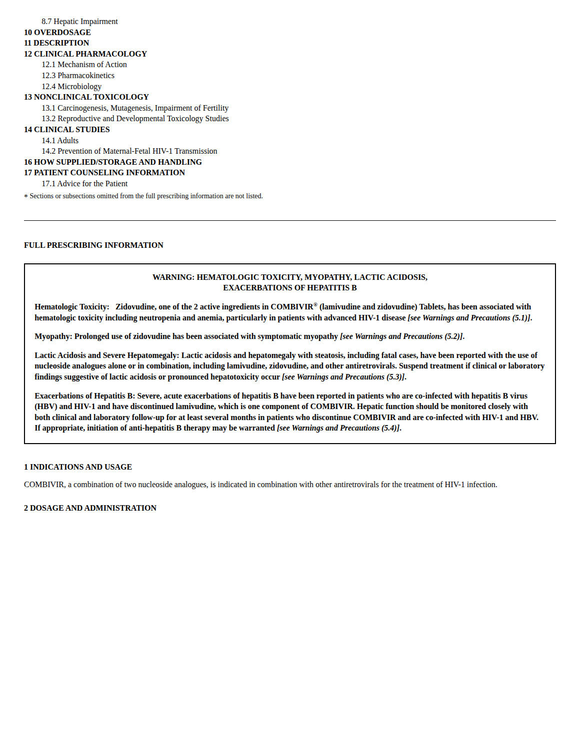8.7 Hepatic Impairment
10 OVERDOSAGE
11 DESCRIPTION
12 CLINICAL PHARMACOLOGY
12.1 Mechanism of Action
12.3 Pharmacokinetics
12.4 Microbiology
13 NONCLINICAL TOXICOLOGY
13.1 Carcinogenesis, Mutagenesis, Impairment of Fertility
13.2 Reproductive and Developmental Toxicology Studies
14 CLINICAL STUDIES
14.1 Adults
14.2 Prevention of Maternal-Fetal HIV-1 Transmission
16 HOW SUPPLIED/STORAGE AND HANDLING
17 PATIENT COUNSELING INFORMATION
17.1 Advice for the Patient
* Sections or subsections omitted from the full prescribing information are not listed.
FULL PRESCRIBING INFORMATION
WARNING: HEMATOLOGIC TOXICITY, MYOPATHY, LACTIC ACIDOSIS,
EXACERBATIONS OF HEPATITIS B
Hematologic Toxicity: Zidovudine, one of the 2 active ingredients in COMBIVIR® (lamivudine and zidovudine) Tablets, has been associated with hematologic toxicity including neutropenia and anemia, particularly in patients with advanced HIV-1 disease [see Warnings and Precautions (5.1)].
Myopathy: Prolonged use of zidovudine has been associated with symptomatic myopathy [see Warnings and Precautions (5.2)].
Lactic Acidosis and Severe Hepatomegaly: Lactic acidosis and hepatomegaly with steatosis, including fatal cases, have been reported with the use of nucleoside analogues alone or in combination, including lamivudine, zidovudine, and other antiretrovirals. Suspend treatment if clinical or laboratory findings suggestive of lactic acidosis or pronounced hepatotoxicity occur [see Warnings and Precautions (5.3)].
Exacerbations of Hepatitis B: Severe, acute exacerbations of hepatitis B have been reported in patients who are co-infected with hepatitis B virus (HBV) and HIV-1 and have discontinued lamivudine, which is one component of COMBIVIR. Hepatic function should be monitored closely with both clinical and laboratory follow-up for at least several months in patients who discontinue COMBIVIR and are co-infected with HIV-1 and HBV. If appropriate, initiation of anti-hepatitis B therapy may be warranted [see Warnings and Precautions (5.4)].
1 INDICATIONS AND USAGE
COMBIVIR, a combination of two nucleoside analogues, is indicated in combination with other antiretrovirals for the treatment of HIV-1 infection.
2 DOSAGE AND ADMINISTRATION